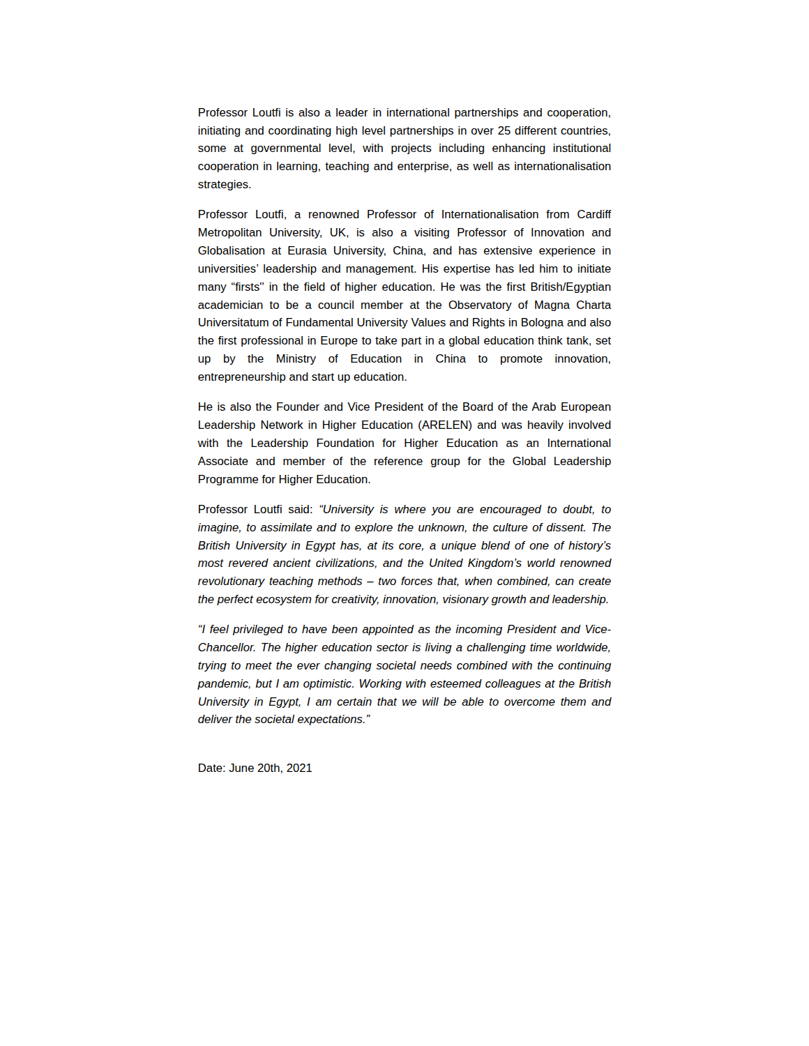Professor Loutfi is also a leader in international partnerships and cooperation, initiating and coordinating high level partnerships in over 25 different countries, some at governmental level, with projects including enhancing institutional cooperation in learning, teaching and enterprise, as well as internationalisation strategies.
Professor Loutfi, a renowned Professor of Internationalisation from Cardiff Metropolitan University, UK, is also a visiting Professor of Innovation and Globalisation at Eurasia University, China, and has extensive experience in universities’ leadership and management. His expertise has led him to initiate many “firsts'' in the field of higher education. He was the first British/Egyptian academician to be a council member at the Observatory of Magna Charta Universitatum of Fundamental University Values and Rights in Bologna and also the first professional in Europe to take part in a global education think tank, set up by the Ministry of Education in China to promote innovation, entrepreneurship and start up education.
He is also the Founder and Vice President of the Board of the Arab European Leadership Network in Higher Education (ARELEN) and was heavily involved with the Leadership Foundation for Higher Education as an International Associate and member of the reference group for the Global Leadership Programme for Higher Education.
Professor Loutfi said: “University is where you are encouraged to doubt, to imagine, to assimilate and to explore the unknown, the culture of dissent. The British University in Egypt has, at its core, a unique blend of one of history’s most revered ancient civilizations, and the United Kingdom’s world renowned revolutionary teaching methods – two forces that, when combined, can create the perfect ecosystem for creativity, innovation, visionary growth and leadership.
“I feel privileged to have been appointed as the incoming President and Vice-Chancellor. The higher education sector is living a challenging time worldwide, trying to meet the ever changing societal needs combined with the continuing pandemic, but I am optimistic. Working with esteemed colleagues at the British University in Egypt, I am certain that we will be able to overcome them and deliver the societal expectations.”
Date: June 20th, 2021